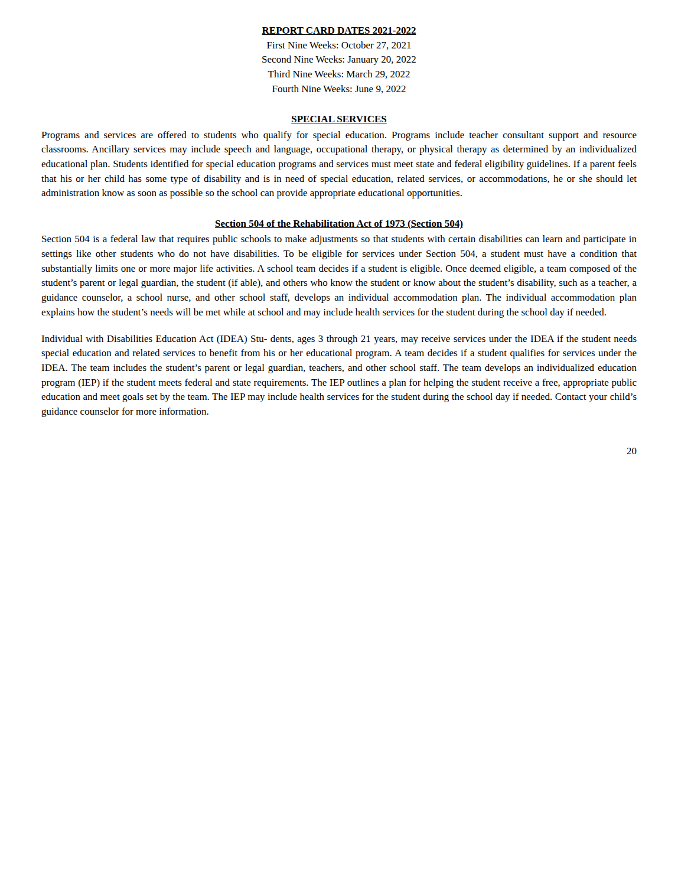REPORT CARD DATES 2021-2022
First Nine Weeks: October 27, 2021
Second Nine Weeks: January 20, 2022
Third Nine Weeks: March 29, 2022
Fourth Nine Weeks: June 9, 2022
SPECIAL SERVICES
Programs and services are offered to students who qualify for special education. Programs include teacher consultant support and resource classrooms. Ancillary services may include speech and language, occupational therapy, or physical therapy as determined by an individualized educational plan. Students identified for special education programs and services must meet state and federal eligibility guidelines. If a parent feels that his or her child has some type of disability and is in need of special education, related services, or accommodations, he or she should let administration know as soon as possible so the school can provide appropriate educational opportunities.
Section 504 of the Rehabilitation Act of 1973 (Section 504)
Section 504 is a federal law that requires public schools to make adjustments so that students with certain disabilities can learn and participate in settings like other students who do not have disabilities. To be eligible for services under Section 504, a student must have a condition that substantially limits one or more major life activities. A school team decides if a student is eligible. Once deemed eligible, a team composed of the student’s parent or legal guardian, the student (if able), and others who know the student or know about the student’s disability, such as a teacher, a guidance counselor, a school nurse, and other school staff, develops an individual accommodation plan. The individual accommodation plan explains how the student’s needs will be met while at school and may include health services for the student during the school day if needed.
Individual with Disabilities Education Act (IDEA) Stu- dents, ages 3 through 21 years, may receive services under the IDEA if the student needs special education and related services to benefit from his or her educational program. A team decides if a student qualifies for services under the IDEA. The team includes the student’s parent or legal guardian, teachers, and other school staff. The team develops an individualized education program (IEP) if the student meets federal and state requirements. The IEP outlines a plan for helping the student receive a free, appropriate public education and meet goals set by the team. The IEP may include health services for the student during the school day if needed. Contact your child’s guidance counselor for more information.
20